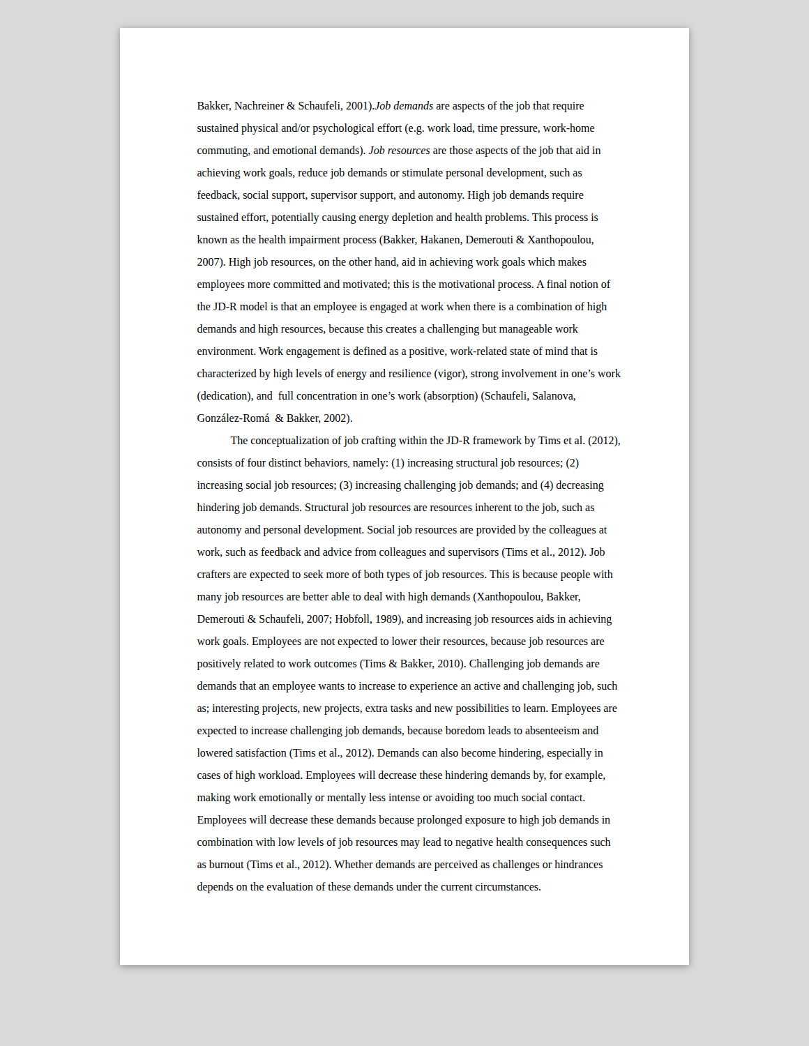Bakker, Nachreiner & Schaufeli, 2001).Job demands are aspects of the job that require sustained physical and/or psychological effort (e.g. work load, time pressure, work-home commuting, and emotional demands). Job resources are those aspects of the job that aid in achieving work goals, reduce job demands or stimulate personal development, such as feedback, social support, supervisor support, and autonomy. High job demands require sustained effort, potentially causing energy depletion and health problems. This process is known as the health impairment process (Bakker, Hakanen, Demerouti & Xanthopoulou, 2007). High job resources, on the other hand, aid in achieving work goals which makes employees more committed and motivated; this is the motivational process. A final notion of the JD-R model is that an employee is engaged at work when there is a combination of high demands and high resources, because this creates a challenging but manageable work environment. Work engagement is defined as a positive, work-related state of mind that is characterized by high levels of energy and resilience (vigor), strong involvement in one’s work (dedication), and full concentration in one’s work (absorption) (Schaufeli, Salanova, González-Romá & Bakker, 2002).
The conceptualization of job crafting within the JD-R framework by Tims et al. (2012), consists of four distinct behaviors, namely: (1) increasing structural job resources; (2) increasing social job resources; (3) increasing challenging job demands; and (4) decreasing hindering job demands. Structural job resources are resources inherent to the job, such as autonomy and personal development. Social job resources are provided by the colleagues at work, such as feedback and advice from colleagues and supervisors (Tims et al., 2012). Job crafters are expected to seek more of both types of job resources. This is because people with many job resources are better able to deal with high demands (Xanthopoulou, Bakker, Demerouti & Schaufeli, 2007; Hobfoll, 1989), and increasing job resources aids in achieving work goals. Employees are not expected to lower their resources, because job resources are positively related to work outcomes (Tims & Bakker, 2010). Challenging job demands are demands that an employee wants to increase to experience an active and challenging job, such as; interesting projects, new projects, extra tasks and new possibilities to learn. Employees are expected to increase challenging job demands, because boredom leads to absenteeism and lowered satisfaction (Tims et al., 2012). Demands can also become hindering, especially in cases of high workload. Employees will decrease these hindering demands by, for example, making work emotionally or mentally less intense or avoiding too much social contact. Employees will decrease these demands because prolonged exposure to high job demands in combination with low levels of job resources may lead to negative health consequences such as burnout (Tims et al., 2012). Whether demands are perceived as challenges or hindrances depends on the evaluation of these demands under the current circumstances.